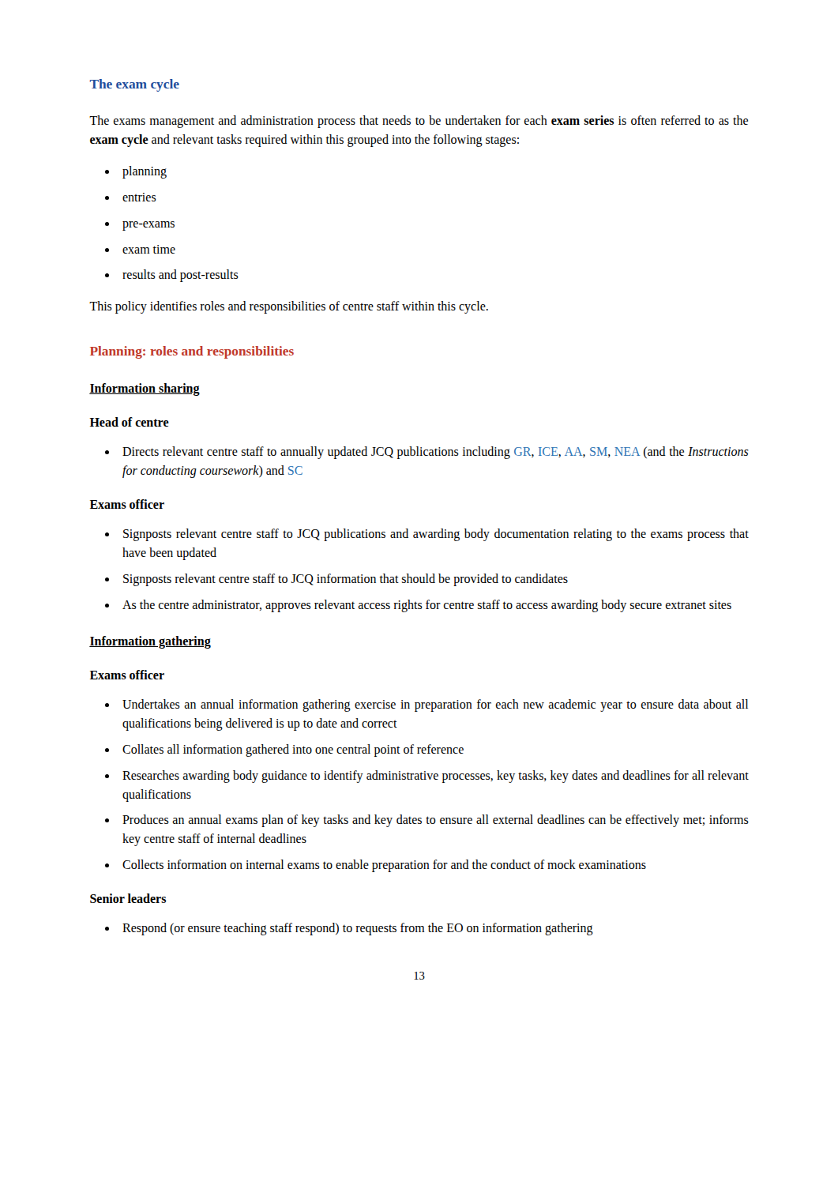The exam cycle
The exams management and administration process that needs to be undertaken for each exam series is often referred to as the exam cycle and relevant tasks required within this grouped into the following stages:
planning
entries
pre-exams
exam time
results and post-results
This policy identifies roles and responsibilities of centre staff within this cycle.
Planning: roles and responsibilities
Information sharing
Head of centre
Directs relevant centre staff to annually updated JCQ publications including GR, ICE, AA, SM, NEA (and the Instructions for conducting coursework) and SC
Exams officer
Signposts relevant centre staff to JCQ publications and awarding body documentation relating to the exams process that have been updated
Signposts relevant centre staff to JCQ information that should be provided to candidates
As the centre administrator, approves relevant access rights for centre staff to access awarding body secure extranet sites
Information gathering
Exams officer
Undertakes an annual information gathering exercise in preparation for each new academic year to ensure data about all qualifications being delivered is up to date and correct
Collates all information gathered into one central point of reference
Researches awarding body guidance to identify administrative processes, key tasks, key dates and deadlines for all relevant qualifications
Produces an annual exams plan of key tasks and key dates to ensure all external deadlines can be effectively met; informs key centre staff of internal deadlines
Collects information on internal exams to enable preparation for and the conduct of mock examinations
Senior leaders
Respond (or ensure teaching staff respond) to requests from the EO on information gathering
13